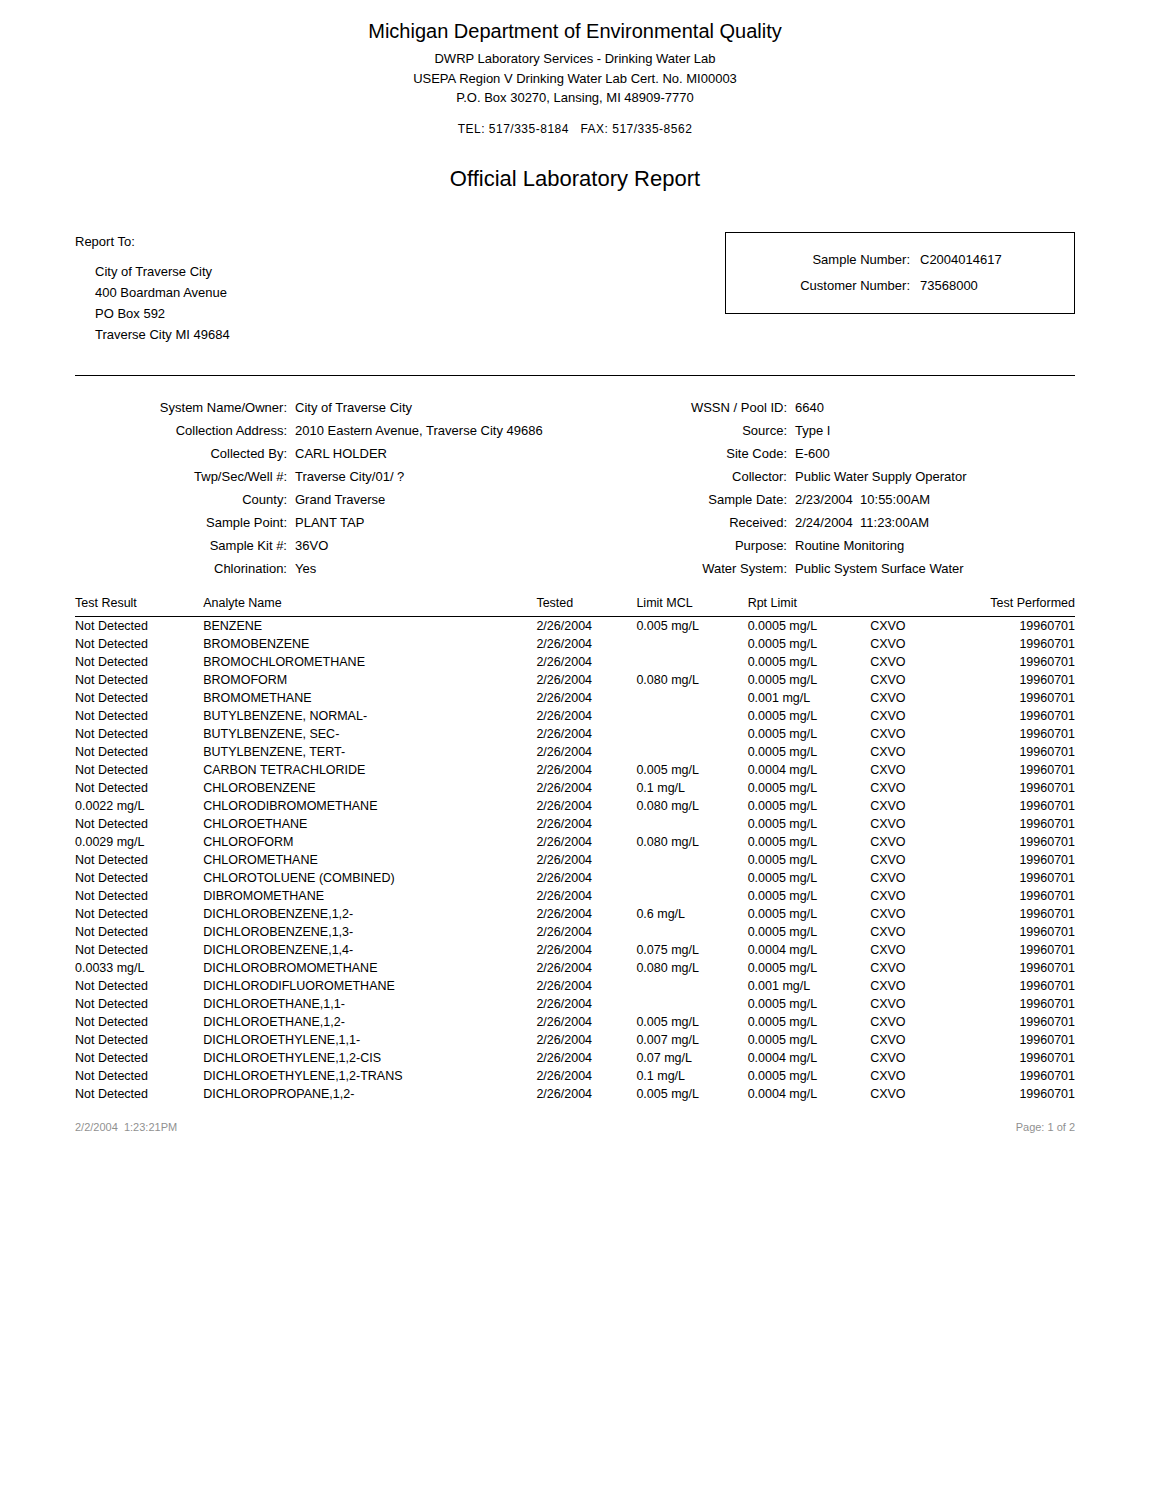Michigan Department of Environmental Quality
DWRP Laboratory Services - Drinking Water Lab
USEPA Region V Drinking Water Lab Cert. No. MI00003
P.O. Box 30270, Lansing, MI 48909-7770
TEL: 517/335-8184 FAX: 517/335-8562
Official Laboratory Report
Report To:
City of Traverse City
400 Boardman Avenue
PO Box 592
Traverse City MI 49684
Sample Number: C2004014617
Customer Number: 73568000
| System Name/Owner: | City of Traverse City | WSSN / Pool ID: | 6640 |
| Collection Address: | 2010 Eastern Avenue, Traverse City 49686 | Source: | Type I |
| Collected By: | CARL HOLDER | Site Code: | E-600 |
| Twp/Sec/Well #: | Traverse City/01/ ? | Collector: | Public Water Supply Operator |
| County: | Grand Traverse | Sample Date: | 2/23/2004 10:55:00AM |
| Sample Point: | PLANT TAP | Received: | 2/24/2004 11:23:00AM |
| Sample Kit #: | 36VO | Purpose: | Routine Monitoring |
| Chlorination: | Yes | Water System: | Public System Surface Water |
| Test Result | Analyte Name | Tested | Limit MCL | Rpt Limit | | Test Performed |
| --- | --- | --- | --- | --- | --- | --- |
| Not Detected | BENZENE | 2/26/2004 | 0.005 mg/L | 0.0005 mg/L | CXVO | 19960701 |
| Not Detected | BROMOBENZENE | 2/26/2004 | | 0.0005 mg/L | CXVO | 19960701 |
| Not Detected | BROMOCHLOROMETHANE | 2/26/2004 | | 0.0005 mg/L | CXVO | 19960701 |
| Not Detected | BROMOFORM | 2/26/2004 | 0.080 mg/L | 0.0005 mg/L | CXVO | 19960701 |
| Not Detected | BROMOMETHANE | 2/26/2004 | | 0.001 mg/L | CXVO | 19960701 |
| Not Detected | BUTYLBENZENE, NORMAL- | 2/26/2004 | | 0.0005 mg/L | CXVO | 19960701 |
| Not Detected | BUTYLBENZENE, SEC- | 2/26/2004 | | 0.0005 mg/L | CXVO | 19960701 |
| Not Detected | BUTYLBENZENE, TERT- | 2/26/2004 | | 0.0005 mg/L | CXVO | 19960701 |
| Not Detected | CARBON TETRACHLORIDE | 2/26/2004 | 0.005 mg/L | 0.0004 mg/L | CXVO | 19960701 |
| Not Detected | CHLOROBENZENE | 2/26/2004 | 0.1 mg/L | 0.0005 mg/L | CXVO | 19960701 |
| 0.0022 mg/L | CHLORODIBROMOMETHANE | 2/26/2004 | 0.080 mg/L | 0.0005 mg/L | CXVO | 19960701 |
| Not Detected | CHLOROETHANE | 2/26/2004 | | 0.0005 mg/L | CXVO | 19960701 |
| 0.0029 mg/L | CHLOROFORM | 2/26/2004 | 0.080 mg/L | 0.0005 mg/L | CXVO | 19960701 |
| Not Detected | CHLOROMETHANE | 2/26/2004 | | 0.0005 mg/L | CXVO | 19960701 |
| Not Detected | CHLOROTOLUENE (COMBINED) | 2/26/2004 | | 0.0005 mg/L | CXVO | 19960701 |
| Not Detected | DIBROMOMETHANE | 2/26/2004 | | 0.0005 mg/L | CXVO | 19960701 |
| Not Detected | DICHLOROBENZENE,1,2- | 2/26/2004 | 0.6 mg/L | 0.0005 mg/L | CXVO | 19960701 |
| Not Detected | DICHLOROBENZENE,1,3- | 2/26/2004 | | 0.0005 mg/L | CXVO | 19960701 |
| Not Detected | DICHLOROBENZENE,1,4- | 2/26/2004 | 0.075 mg/L | 0.0004 mg/L | CXVO | 19960701 |
| 0.0033 mg/L | DICHLOROBROMOMETHANE | 2/26/2004 | 0.080 mg/L | 0.0005 mg/L | CXVO | 19960701 |
| Not Detected | DICHLORODIFLUOROMETHANE | 2/26/2004 | | 0.001 mg/L | CXVO | 19960701 |
| Not Detected | DICHLOROETHANE,1,1- | 2/26/2004 | | 0.0005 mg/L | CXVO | 19960701 |
| Not Detected | DICHLOROETHANE,1,2- | 2/26/2004 | 0.005 mg/L | 0.0005 mg/L | CXVO | 19960701 |
| Not Detected | DICHLOROETHYLENE,1,1- | 2/26/2004 | 0.007 mg/L | 0.0005 mg/L | CXVO | 19960701 |
| Not Detected | DICHLOROETHYLENE,1,2-CIS | 2/26/2004 | 0.07 mg/L | 0.0004 mg/L | CXVO | 19960701 |
| Not Detected | DICHLOROETHYLENE,1,2-TRANS | 2/26/2004 | 0.1 mg/L | 0.0005 mg/L | CXVO | 19960701 |
| Not Detected | DICHLOROPROPANE,1,2- | 2/26/2004 | 0.005 mg/L | 0.0004 mg/L | CXVO | 19960701 |
2/2/2004 1:23:21PM Page: 1 of 2